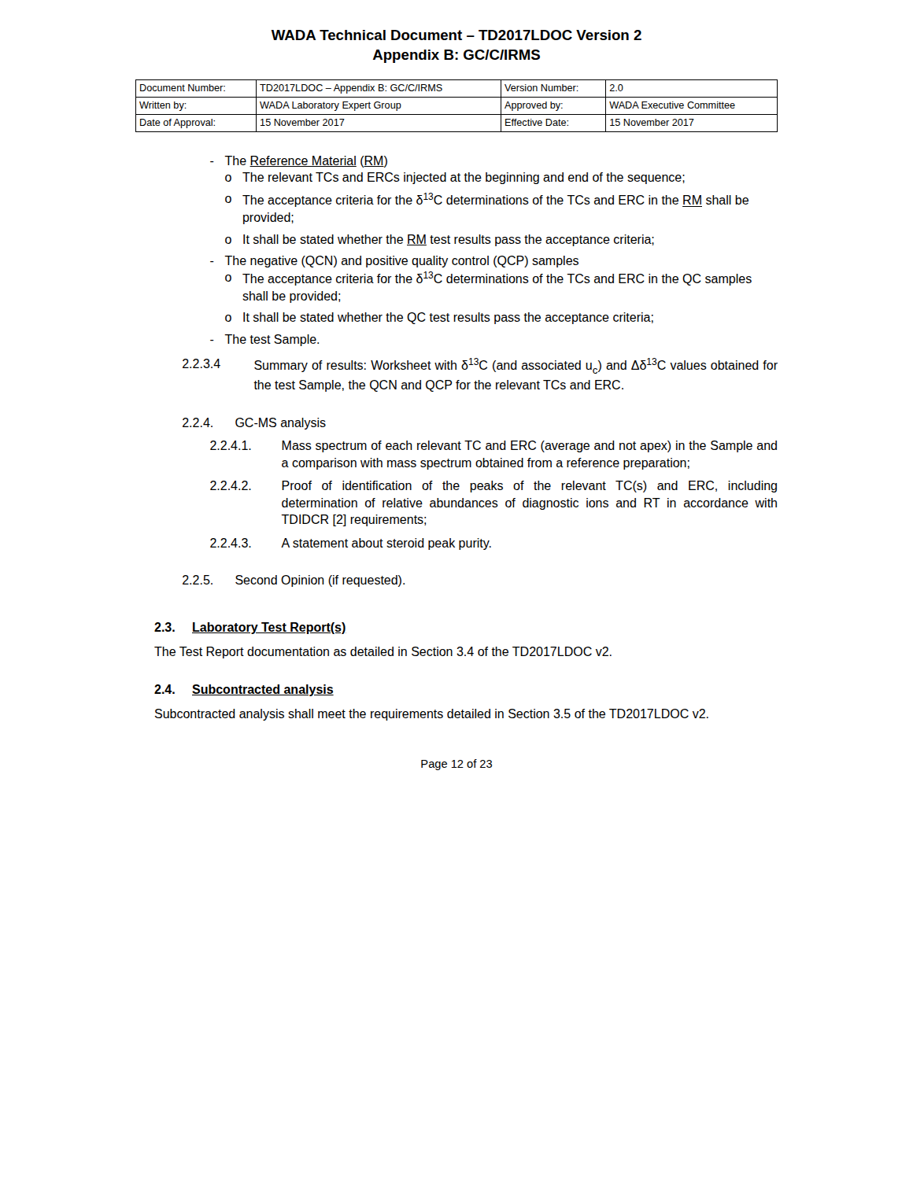WADA Technical Document – TD2017LDOC Version 2 Appendix B: GC/C/IRMS
| Document Number: | TD2017LDOC – Appendix B: GC/C/IRMS | Version Number: | 2.0 |
| Written by: | WADA Laboratory Expert Group | Approved by: | WADA Executive Committee |
| Date of Approval: | 15 November 2017 | Effective Date: | 15 November 2017 |
The Reference Material (RM)
The relevant TCs and ERCs injected at the beginning and end of the sequence;
The acceptance criteria for the δ13C determinations of the TCs and ERC in the RM shall be provided;
It shall be stated whether the RM test results pass the acceptance criteria;
The negative (QCN) and positive quality control (QCP) samples
The acceptance criteria for the δ13C determinations of the TCs and ERC in the QC samples shall be provided;
It shall be stated whether the QC test results pass the acceptance criteria;
The test Sample.
2.2.3.4 Summary of results: Worksheet with δ13C (and associated uc) and Δδ13C values obtained for the test Sample, the QCN and QCP for the relevant TCs and ERC.
2.2.4. GC-MS analysis
2.2.4.1. Mass spectrum of each relevant TC and ERC (average and not apex) in the Sample and a comparison with mass spectrum obtained from a reference preparation;
2.2.4.2. Proof of identification of the peaks of the relevant TC(s) and ERC, including determination of relative abundances of diagnostic ions and RT in accordance with TDIDCR [2] requirements;
2.2.4.3. A statement about steroid peak purity.
2.2.5. Second Opinion (if requested).
2.3. Laboratory Test Report(s)
The Test Report documentation as detailed in Section 3.4 of the TD2017LDOC v2.
2.4. Subcontracted analysis
Subcontracted analysis shall meet the requirements detailed in Section 3.5 of the TD2017LDOC v2.
Page 12 of 23